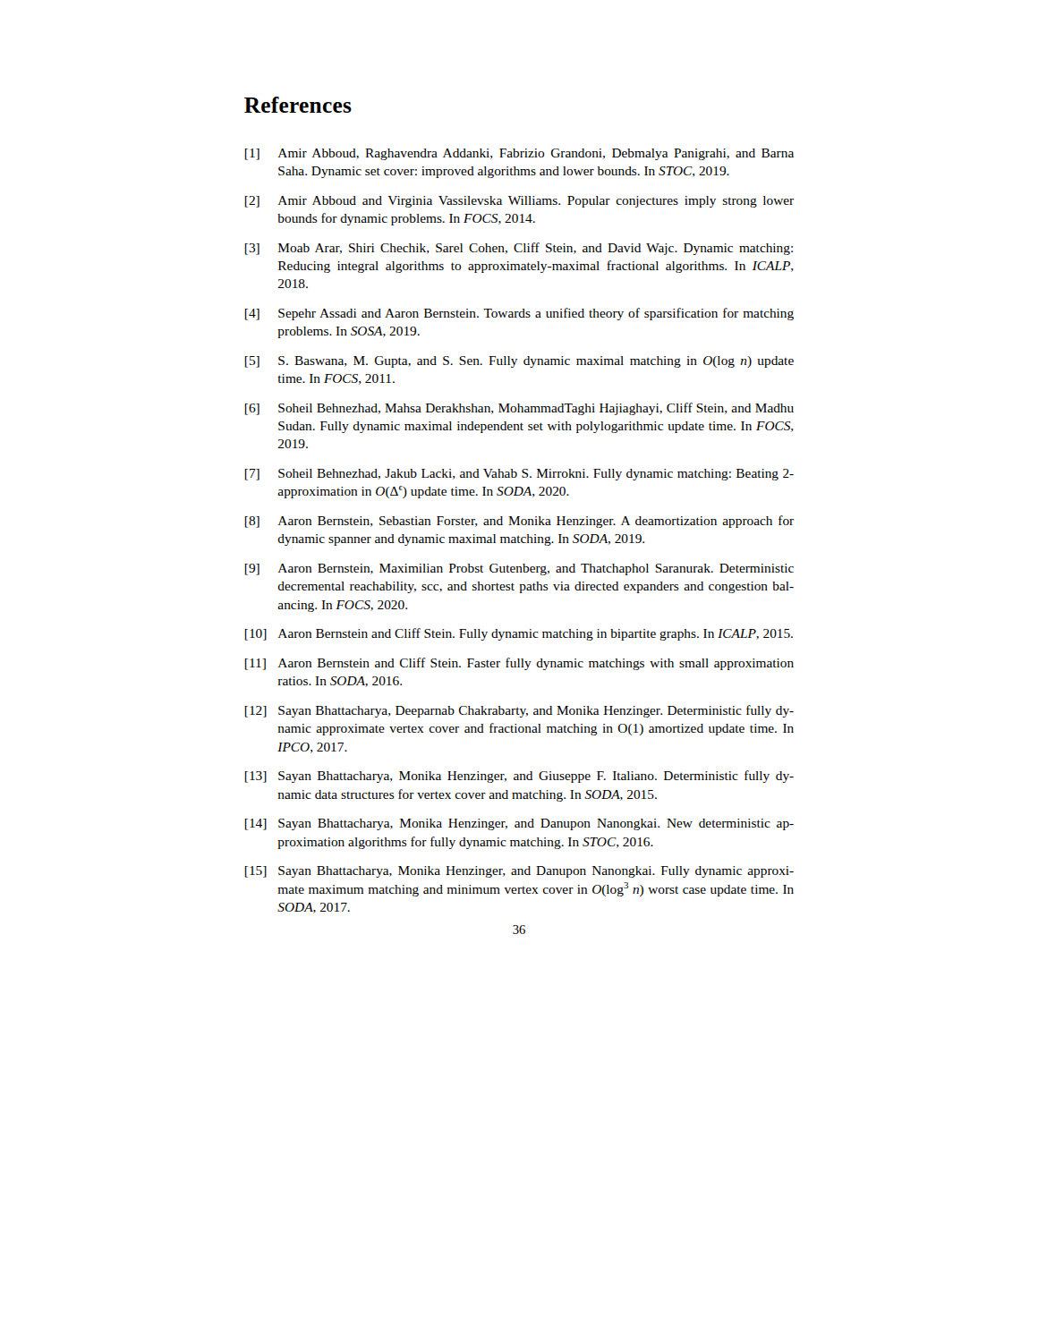References
[1] Amir Abboud, Raghavendra Addanki, Fabrizio Grandoni, Debmalya Panigrahi, and Barna Saha. Dynamic set cover: improved algorithms and lower bounds. In STOC, 2019.
[2] Amir Abboud and Virginia Vassilevska Williams. Popular conjectures imply strong lower bounds for dynamic problems. In FOCS, 2014.
[3] Moab Arar, Shiri Chechik, Sarel Cohen, Cliff Stein, and David Wajc. Dynamic matching: Reducing integral algorithms to approximately-maximal fractional algorithms. In ICALP, 2018.
[4] Sepehr Assadi and Aaron Bernstein. Towards a unified theory of sparsification for matching problems. In SOSA, 2019.
[5] S. Baswana, M. Gupta, and S. Sen. Fully dynamic maximal matching in O(log n) update time. In FOCS, 2011.
[6] Soheil Behnezhad, Mahsa Derakhshan, MohammadTaghi Hajiaghayi, Cliff Stein, and Madhu Sudan. Fully dynamic maximal independent set with polylogarithmic update time. In FOCS, 2019.
[7] Soheil Behnezhad, Jakub Lacki, and Vahab S. Mirrokni. Fully dynamic matching: Beating 2-approximation in O(Δϵ) update time. In SODA, 2020.
[8] Aaron Bernstein, Sebastian Forster, and Monika Henzinger. A deamortization approach for dynamic spanner and dynamic maximal matching. In SODA, 2019.
[9] Aaron Bernstein, Maximilian Probst Gutenberg, and Thatchaphol Saranurak. Deterministic decremental reachability, scc, and shortest paths via directed expanders and congestion balancing. In FOCS, 2020.
[10] Aaron Bernstein and Cliff Stein. Fully dynamic matching in bipartite graphs. In ICALP, 2015.
[11] Aaron Bernstein and Cliff Stein. Faster fully dynamic matchings with small approximation ratios. In SODA, 2016.
[12] Sayan Bhattacharya, Deeparnab Chakrabarty, and Monika Henzinger. Deterministic fully dynamic approximate vertex cover and fractional matching in O(1) amortized update time. In IPCO, 2017.
[13] Sayan Bhattacharya, Monika Henzinger, and Giuseppe F. Italiano. Deterministic fully dynamic data structures for vertex cover and matching. In SODA, 2015.
[14] Sayan Bhattacharya, Monika Henzinger, and Danupon Nanongkai. New deterministic approximation algorithms for fully dynamic matching. In STOC, 2016.
[15] Sayan Bhattacharya, Monika Henzinger, and Danupon Nanongkai. Fully dynamic approximate maximum matching and minimum vertex cover in O(log3 n) worst case update time. In SODA, 2017.
36